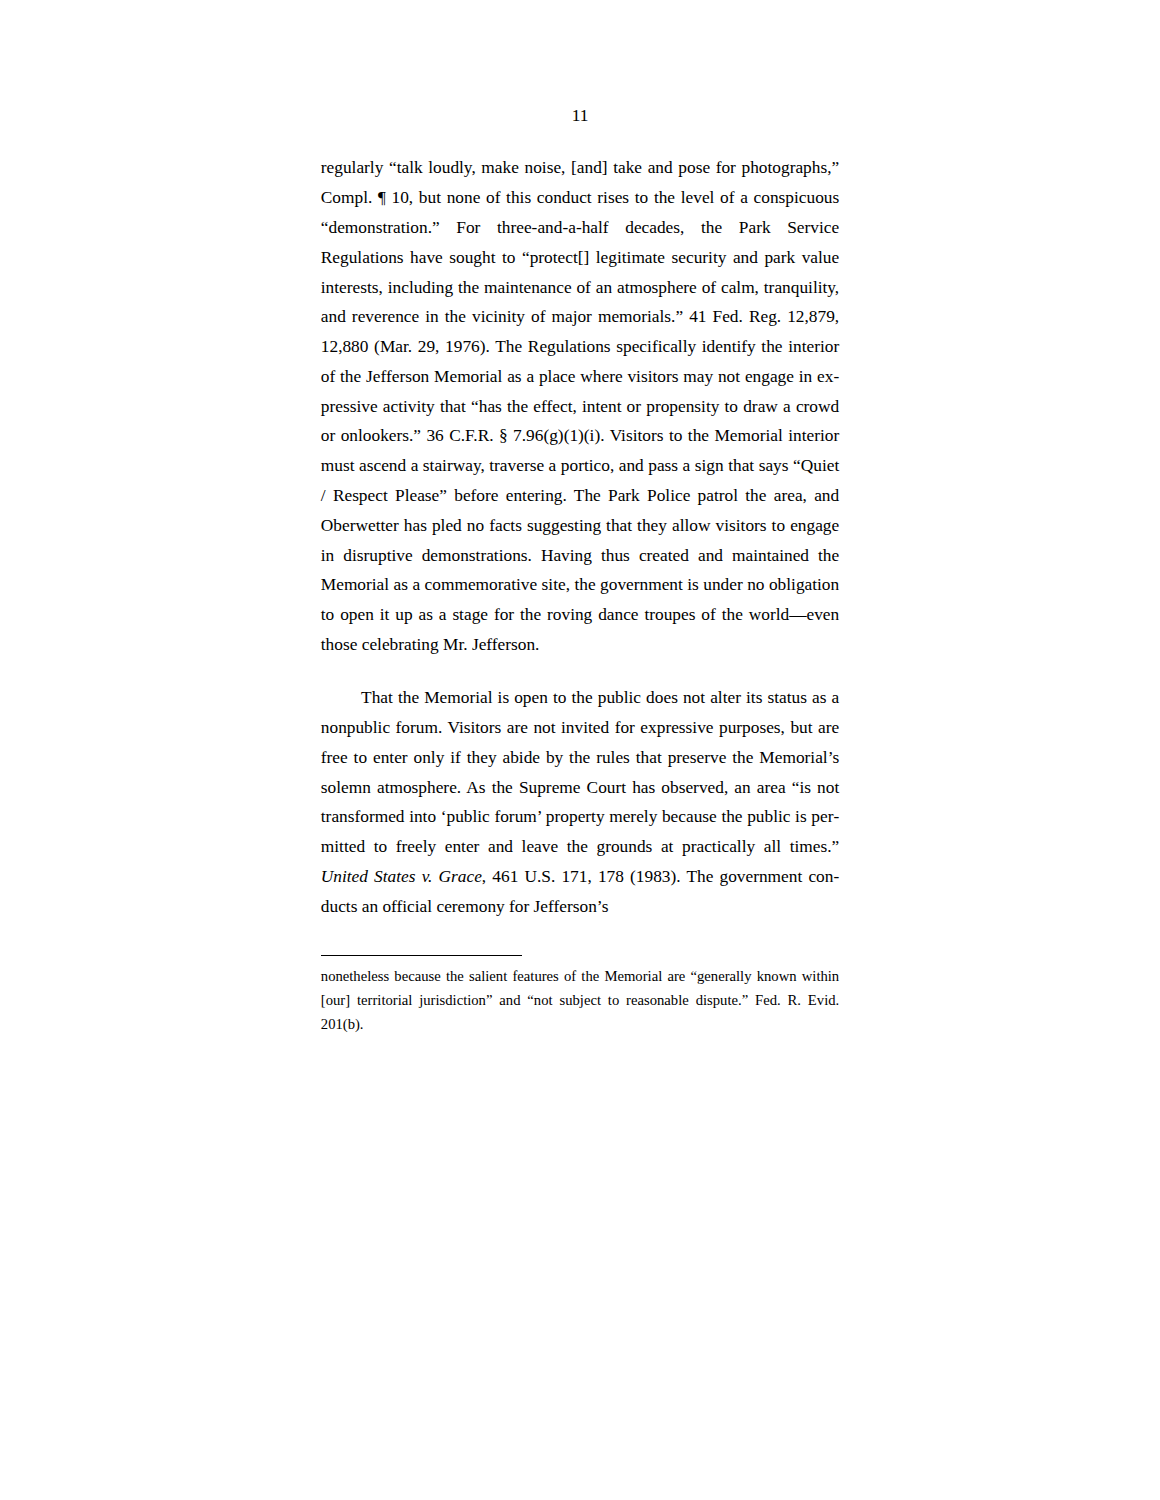11
regularly “talk loudly, make noise, [and] take and pose for photographs,” Compl. ¶ 10, but none of this conduct rises to the level of a conspicuous “demonstration.” For three-and-a-half decades, the Park Service Regulations have sought to “protect[] legitimate security and park value interests, including the maintenance of an atmosphere of calm, tranquility, and reverence in the vicinity of major memorials.” 41 Fed. Reg. 12,879, 12,880 (Mar. 29, 1976). The Regulations specifically identify the interior of the Jefferson Memorial as a place where visitors may not engage in expressive activity that “has the effect, intent or propensity to draw a crowd or onlookers.” 36 C.F.R. § 7.96(g)(1)(i). Visitors to the Memorial interior must ascend a stairway, traverse a portico, and pass a sign that says “Quiet / Respect Please” before entering. The Park Police patrol the area, and Oberwetter has pled no facts suggesting that they allow visitors to engage in disruptive demonstrations. Having thus created and maintained the Memorial as a commemorative site, the government is under no obligation to open it up as a stage for the roving dance troupes of the world—even those celebrating Mr. Jefferson.
That the Memorial is open to the public does not alter its status as a nonpublic forum. Visitors are not invited for expressive purposes, but are free to enter only if they abide by the rules that preserve the Memorial’s solemn atmosphere. As the Supreme Court has observed, an area “is not transformed into ‘public forum’ property merely because the public is permitted to freely enter and leave the grounds at practically all times.” United States v. Grace, 461 U.S. 171, 178 (1983). The government conducts an official ceremony for Jefferson’s
nonetheless because the salient features of the Memorial are “generally known within [our] territorial jurisdiction” and “not subject to reasonable dispute.” Fed. R. Evid. 201(b).